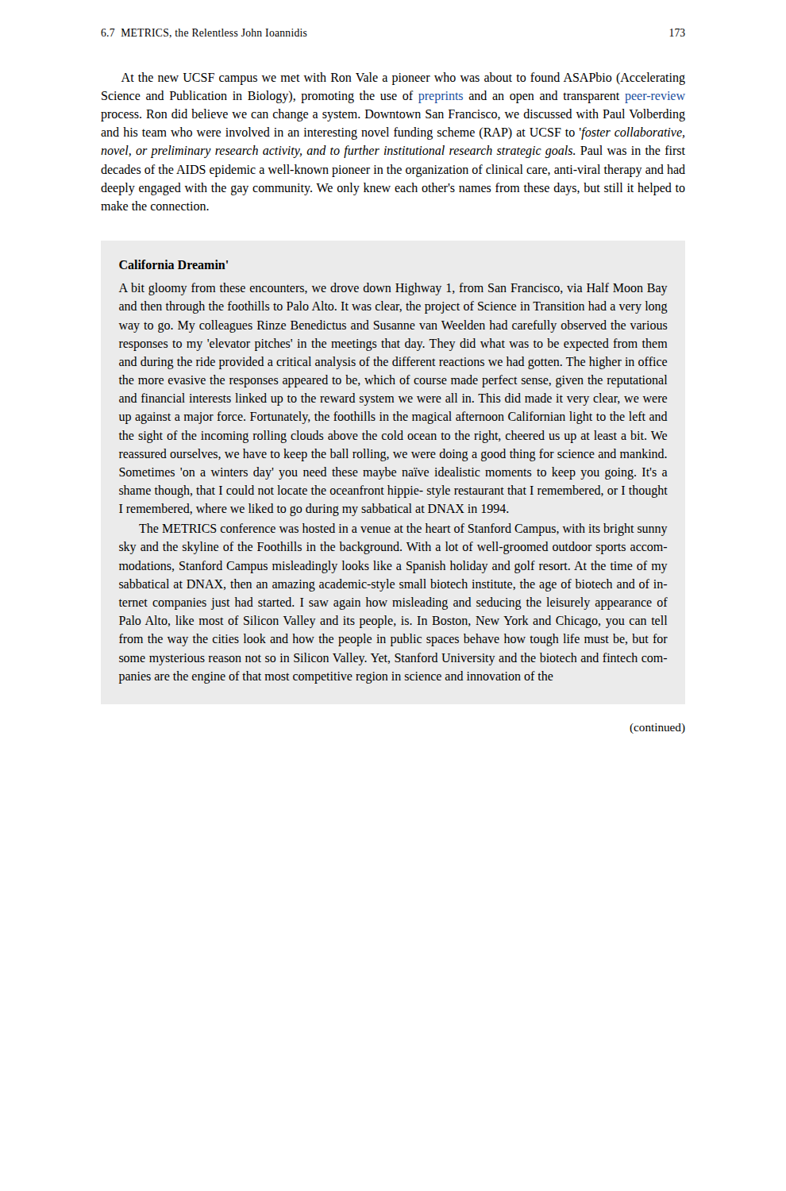6.7 METRICS, the Relentless John Ioannidis 173
At the new UCSF campus we met with Ron Vale a pioneer who was about to found ASAPbio (Accelerating Science and Publication in Biology), promoting the use of preprints and an open and transparent peer-review process. Ron did believe we can change a system. Downtown San Francisco, we discussed with Paul Volberding and his team who were involved in an interesting novel funding scheme (RAP) at UCSF to 'foster collaborative, novel, or preliminary research activity, and to further institutional research strategic goals. Paul was in the first decades of the AIDS epidemic a well-known pioneer in the organization of clinical care, anti-viral therapy and had deeply engaged with the gay community. We only knew each other's names from these days, but still it helped to make the connection.
California Dreamin'
A bit gloomy from these encounters, we drove down Highway 1, from San Francisco, via Half Moon Bay and then through the foothills to Palo Alto. It was clear, the project of Science in Transition had a very long way to go. My colleagues Rinze Benedictus and Susanne van Weelden had carefully observed the various responses to my 'elevator pitches' in the meetings that day. They did what was to be expected from them and during the ride provided a critical analysis of the different reactions we had gotten. The higher in office the more evasive the responses appeared to be, which of course made perfect sense, given the reputational and financial interests linked up to the reward system we were all in. This did made it very clear, we were up against a major force. Fortunately, the foothills in the magical afternoon Californian light to the left and the sight of the incoming rolling clouds above the cold ocean to the right, cheered us up at least a bit. We reassured ourselves, we have to keep the ball rolling, we were doing a good thing for science and mankind. Sometimes 'on a winters day' you need these maybe naïve idealistic moments to keep you going. It's a shame though, that I could not locate the oceanfront hippie- style restaurant that I remembered, or I thought I remembered, where we liked to go during my sabbatical at DNAX in 1994.
The METRICS conference was hosted in a venue at the heart of Stanford Campus, with its bright sunny sky and the skyline of the Foothills in the background. With a lot of well-groomed outdoor sports accommodations, Stanford Campus misleadingly looks like a Spanish holiday and golf resort. At the time of my sabbatical at DNAX, then an amazing academic-style small biotech institute, the age of biotech and of internet companies just had started. I saw again how misleading and seducing the leisurely appearance of Palo Alto, like most of Silicon Valley and its people, is. In Boston, New York and Chicago, you can tell from the way the cities look and how the people in public spaces behave how tough life must be, but for some mysterious reason not so in Silicon Valley. Yet, Stanford University and the biotech and fintech companies are the engine of that most competitive region in science and innovation of the
(continued)